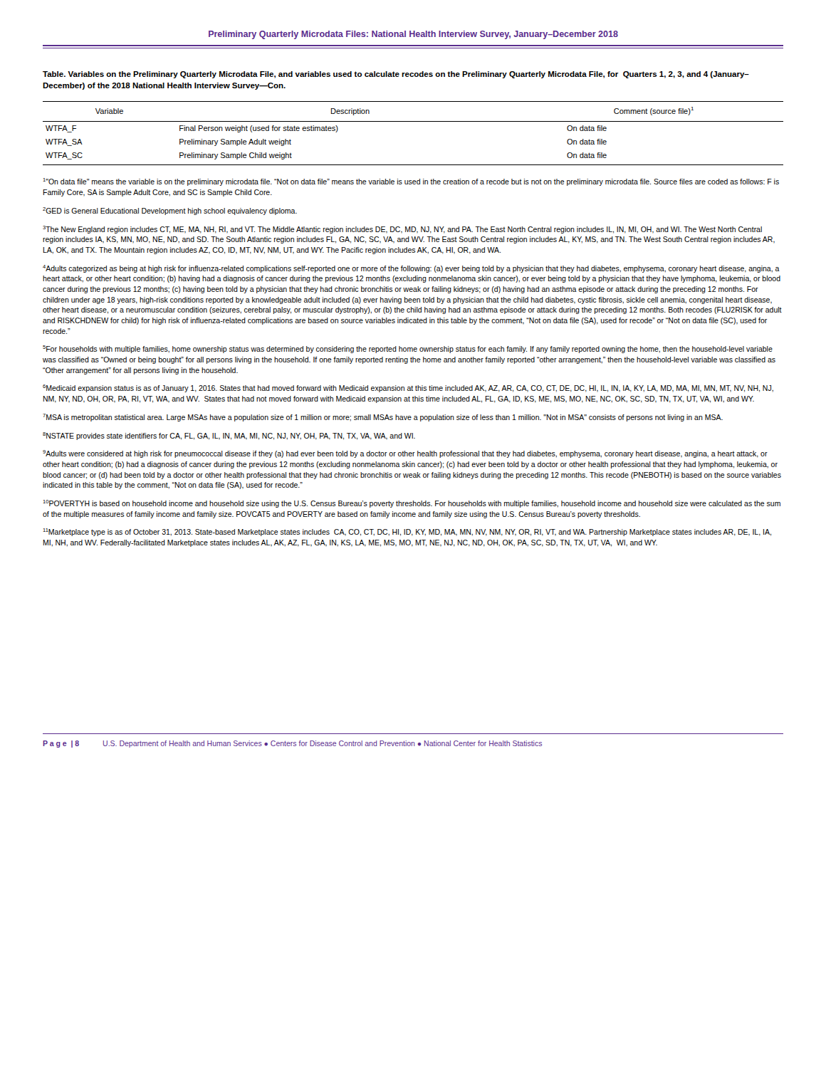Preliminary Quarterly Microdata Files: National Health Interview Survey, January–December 2018
Table. Variables on the Preliminary Quarterly Microdata File, and variables used to calculate recodes on the Preliminary Quarterly Microdata File, for Quarters 1, 2, 3, and 4 (January–December) of the 2018 National Health Interview Survey—Con.
| Variable | Description | Comment (source file) 1 |
| --- | --- | --- |
| WTFA_F | Final Person weight (used for state estimates) | On data file |
| WTFA_SA | Preliminary Sample Adult weight | On data file |
| WTFA_SC | Preliminary Sample Child weight | On data file |
1"On data file" means the variable is on the preliminary microdata file. “Not on data file” means the variable is used in the creation of a recode but is not on the preliminary microdata file. Source files are coded as follows: F is Family Core, SA is Sample Adult Core, and SC is Sample Child Core.
2GED is General Educational Development high school equivalency diploma.
3The New England region includes CT, ME, MA, NH, RI, and VT. The Middle Atlantic region includes DE, DC, MD, NJ, NY, and PA. The East North Central region includes IL, IN, MI, OH, and WI. The West North Central region includes IA, KS, MN, MO, NE, ND, and SD. The South Atlantic region includes FL, GA, NC, SC, VA, and WV. The East South Central region includes AL, KY, MS, and TN. The West South Central region includes AR, LA, OK, and TX. The Mountain region includes AZ, CO, ID, MT, NV, NM, UT, and WY. The Pacific region includes AK, CA, HI, OR, and WA.
4Adults categorized as being at high risk for influenza-related complications self-reported one or more of the following: (a) ever being told by a physician that they had diabetes, emphysema, coronary heart disease, angina, a heart attack, or other heart condition; (b) having had a diagnosis of cancer during the previous 12 months (excluding nonmelanoma skin cancer), or ever being told by a physician that they have lymphoma, leukemia, or blood cancer during the previous 12 months; (c) having been told by a physician that they had chronic bronchitis or weak or failing kidneys; or (d) having had an asthma episode or attack during the preceding 12 months. For children under age 18 years, high-risk conditions reported by a knowledgeable adult included (a) ever having been told by a physician that the child had diabetes, cystic fibrosis, sickle cell anemia, congenital heart disease, other heart disease, or a neuromuscular condition (seizures, cerebral palsy, or muscular dystrophy), or (b) the child having had an asthma episode or attack during the preceding 12 months. Both recodes (FLU2RISK for adult and RISKCHDNEW for child) for high risk of influenza-related complications are based on source variables indicated in this table by the comment, “Not on data file (SA), used for recode” or “Not on data file (SC), used for recode.”
5For households with multiple families, home ownership status was determined by considering the reported home ownership status for each family. If any family reported owning the home, then the household-level variable was classified as “Owned or being bought” for all persons living in the household. If one family reported renting the home and another family reported “other arrangement,” then the household-level variable was classified as “Other arrangement” for all persons living in the household.
6Medicaid expansion status is as of January 1, 2016. States that had moved forward with Medicaid expansion at this time included AK, AZ, AR, CA, CO, CT, DE, DC, HI, IL, IN, IA, KY, LA, MD, MA, MI, MN, MT, NV, NH, NJ, NM, NY, ND, OH, OR, PA, RI, VT, WA, and WV. States that had not moved forward with Medicaid expansion at this time included AL, FL, GA, ID, KS, ME, MS, MO, NE, NC, OK, SC, SD, TN, TX, UT, VA, WI, and WY.
7MSA is metropolitan statistical area. Large MSAs have a population size of 1 million or more; small MSAs have a population size of less than 1 million. "Not in MSA" consists of persons not living in an MSA.
8NSTATE provides state identifiers for CA, FL, GA, IL, IN, MA, MI, NC, NJ, NY, OH, PA, TN, TX, VA, WA, and WI.
9Adults were considered at high risk for pneumococcal disease if they (a) had ever been told by a doctor or other health professional that they had diabetes, emphysema, coronary heart disease, angina, a heart attack, or other heart condition; (b) had a diagnosis of cancer during the previous 12 months (excluding nonmelanoma skin cancer); (c) had ever been told by a doctor or other health professional that they had lymphoma, leukemia, or blood cancer; or (d) had been told by a doctor or other health professional that they had chronic bronchitis or weak or failing kidneys during the preceding 12 months. This recode (PNEBOTH) is based on the source variables indicated in this table by the comment, “Not on data file (SA), used for recode.”
10POVERTYH is based on household income and household size using the U.S. Census Bureau’s poverty thresholds. For households with multiple families, household income and household size were calculated as the sum of the multiple measures of family income and family size. POVCAT5 and POVERTY are based on family income and family size using the U.S. Census Bureau’s poverty thresholds.
11Marketplace type is as of October 31, 2013. State-based Marketplace states includes CA, CO, CT, DC, HI, ID, KY, MD, MA, MN, NV, NM, NY, OR, RI, VT, and WA. Partnership Marketplace states includes AR, DE, IL, IA, MI, NH, and WV. Federally-facilitated Marketplace states includes AL, AK, AZ, FL, GA, IN, KS, LA, ME, MS, MO, MT, NE, NJ, NC, ND, OH, OK, PA, SC, SD, TN, TX, UT, VA, WI, and WY.
P a g e | 8 U.S. Department of Health and Human Services ● Centers for Disease Control and Prevention ● National Center for Health Statistics